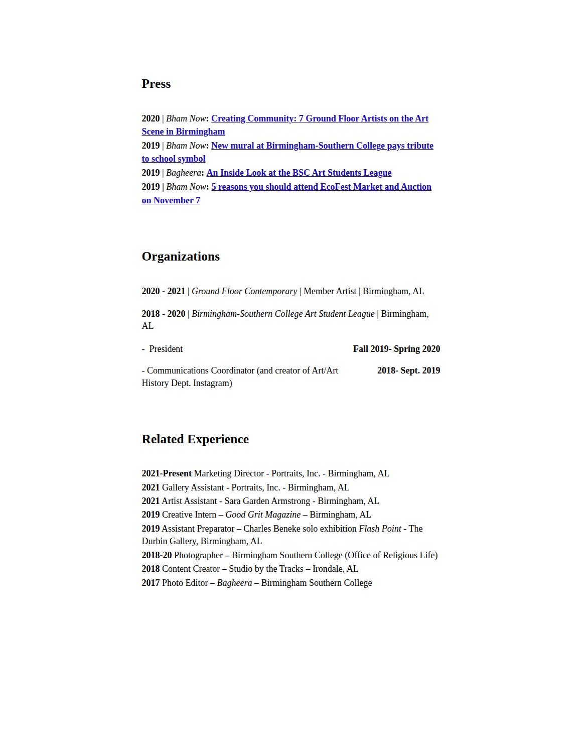Press
2020 | Bham Now: Creating Community: 7 Ground Floor Artists on the Art Scene in Birmingham
2019 | Bham Now: New mural at Birmingham-Southern College pays tribute to school symbol
2019 | Bagheera: An Inside Look at the BSC Art Students League
2019 | Bham Now: 5 reasons you should attend EcoFest Market and Auction on November 7
Organizations
2020 - 2021 | Ground Floor Contemporary | Member Artist | Birmingham, AL
2018 - 2020 | Birmingham-Southern College Art Student League | Birmingham, AL
- President
Fall 2019- Spring 2020
- Communications Coordinator (and creator of Art/Art History Dept. Instagram)
2018- Sept. 2019
Related Experience
2021-Present Marketing Director - Portraits, Inc. - Birmingham, AL
2021 Gallery Assistant - Portraits, Inc. - Birmingham, AL
2021 Artist Assistant - Sara Garden Armstrong - Birmingham, AL
2019 Creative Intern – Good Grit Magazine – Birmingham, AL
2019 Assistant Preparator – Charles Beneke solo exhibition Flash Point - The Durbin Gallery, Birmingham, AL
2018-20 Photographer – Birmingham Southern College (Office of Religious Life)
2018 Content Creator – Studio by the Tracks – Irondale, AL
2017 Photo Editor – Bagheera – Birmingham Southern College